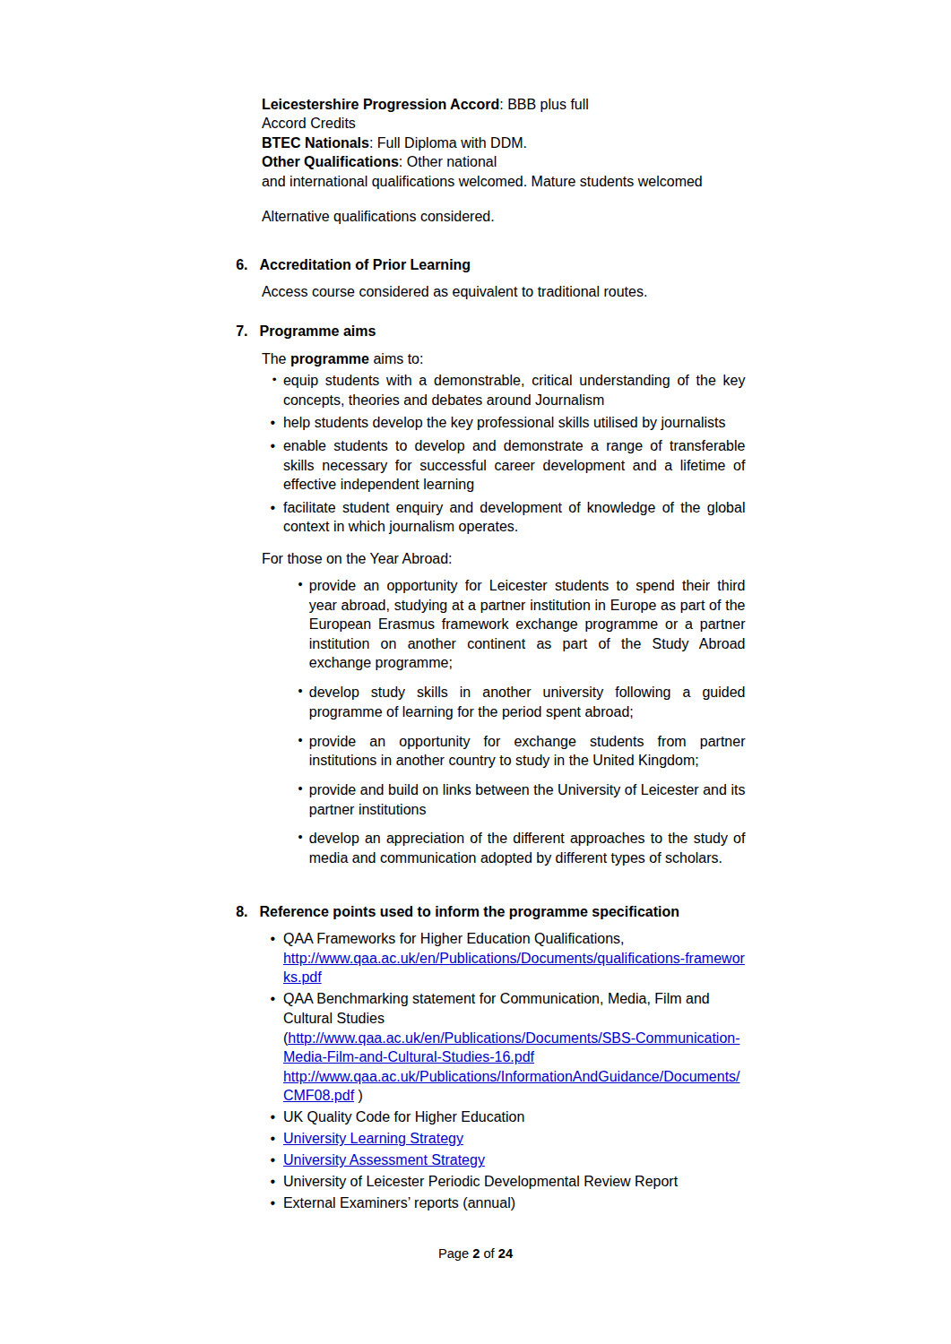Leicestershire Progression Accord: BBB plus full
Accord Credits
BTEC Nationals: Full Diploma with DDM.
Other Qualifications: Other national
and international qualifications welcomed. Mature students welcomed
Alternative qualifications considered.
6. Accreditation of Prior Learning
Access course considered as equivalent to traditional routes.
7. Programme aims
The programme aims to:
equip students with a demonstrable, critical understanding of the key concepts, theories and debates around Journalism
help students develop the key professional skills utilised by journalists
enable students to develop and demonstrate a range of transferable skills necessary for successful career development and a lifetime of effective independent learning
facilitate student enquiry and development of knowledge of the global context in which journalism operates.
For those on the Year Abroad:
provide an opportunity for Leicester students to spend their third year abroad, studying at a partner institution in Europe as part of the European Erasmus framework exchange programme or a partner institution on another continent as part of the Study Abroad exchange programme;
develop study skills in another university following a guided programme of learning for the period spent abroad;
provide an opportunity for exchange students from partner institutions in another country to study in the United Kingdom;
provide and build on links between the University of Leicester and its partner institutions
develop an appreciation of the different approaches to the study of media and communication adopted by different types of scholars.
8. Reference points used to inform the programme specification
QAA Frameworks for Higher Education Qualifications,
http://www.qaa.ac.uk/en/Publications/Documents/qualifications-frameworks.pdf
QAA Benchmarking statement for Communication, Media, Film and Cultural Studies
(http://www.qaa.ac.uk/en/Publications/Documents/SBS-Communication-Media-Film-and-Cultural-Studies-16.pdf
http://www.qaa.ac.uk/Publications/InformationAndGuidance/Documents/CMF08.pdf )
UK Quality Code for Higher Education
University Learning Strategy
University Assessment Strategy
University of Leicester Periodic Developmental Review Report
External Examiners’ reports (annual)
Page 2 of 24